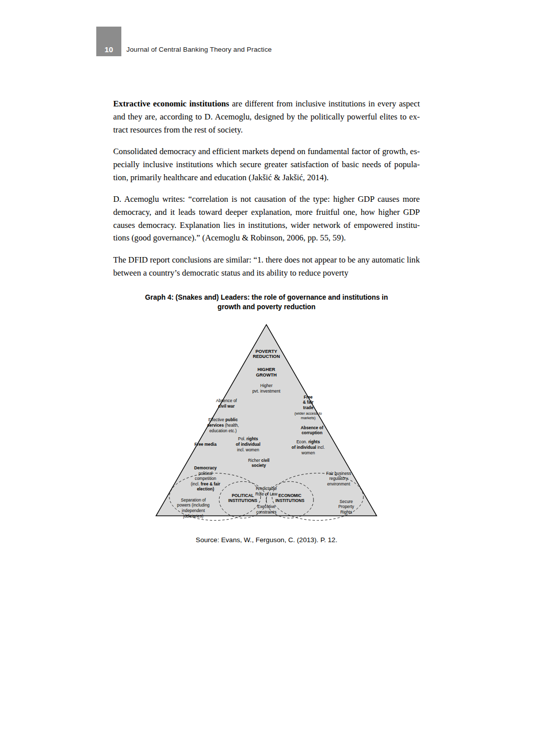10
Journal of Central Banking Theory and Practice
Extractive economic institutions are different from inclusive institutions in every aspect and they are, according to D. Acemoglu, designed by the politically powerful elites to extract resources from the rest of society.
Consolidated democracy and efficient markets depend on fundamental factor of growth, especially inclusive institutions which secure greater satisfaction of basic needs of population, primarily healthcare and education (Jakšić & Jakšić, 2014).
D. Acemoglu writes: “correlation is not causation of the type: higher GDP causes more democracy, and it leads toward deeper explanation, more fruitful one, how higher GDP causes democracy. Explanation lies in institutions, wider network of empowered institutions (good governance).” (Acemoglu & Robinson, 2006, pp. 55, 59).
The DFID report conclusions are similar: “1. there does not appear to be any automatic link between a country’s democratic status and its ability to reduce poverty
Graph 4: (Snakes and) Leaders: the role of governance and institutions in growth and poverty reduction
POVERTY REDUCTION HIGHER GROWTH Higher pvt. investment Absence of civil war Free & fair trade (wider access to markets) Effective public services (health, education etc.) Absence of corruption Pol. rights of individual incl. women Free media Econ. rights of individual incl. women Richer civil society Democracy political competition (incl. free & fair election) Separation of powers (including independent judiciaries) Fair business regulatory environment Secure Property Rights POLITICAL INSTITUTIONS ECONOMIC INSTITUTIONS Predictable Rule of Law Executive constraints
Source: Evans, W., Ferguson, C. (2013). P. 12.